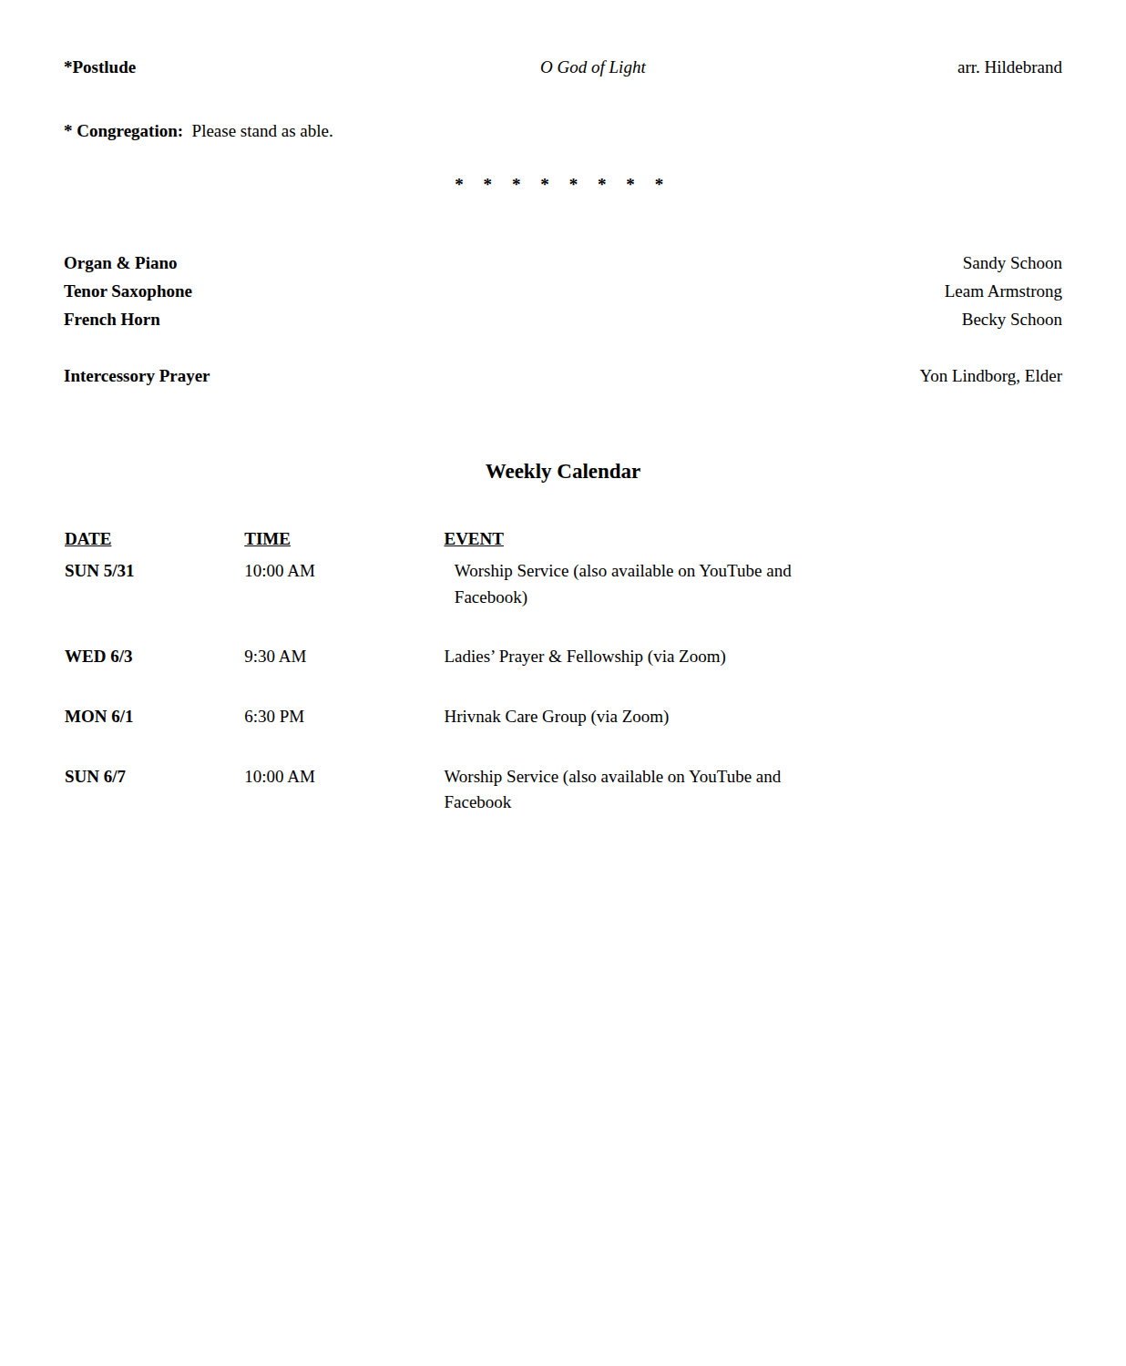*Postlude
O God of Light
arr. Hildebrand
* Congregation: Please stand as able.
* * * * * * * *
Organ & Piano Sandy Schoon
Tenor Saxophone Leam Armstrong
French Horn Becky Schoon
Intercessory Prayer Yon Lindborg, Elder
Weekly Calendar
| DATE | TIME | EVENT |
| --- | --- | --- |
| SUN 5/31 | 10:00 AM | Worship Service (also available on YouTube and Facebook) |
| WED 6/3 | 9:30 AM | Ladies’ Prayer & Fellowship (via Zoom) |
| MON 6/1 | 6:30 PM | Hrivnak Care Group (via Zoom) |
| SUN 6/7 | 10:00 AM | Worship Service (also available on YouTube and Facebook |